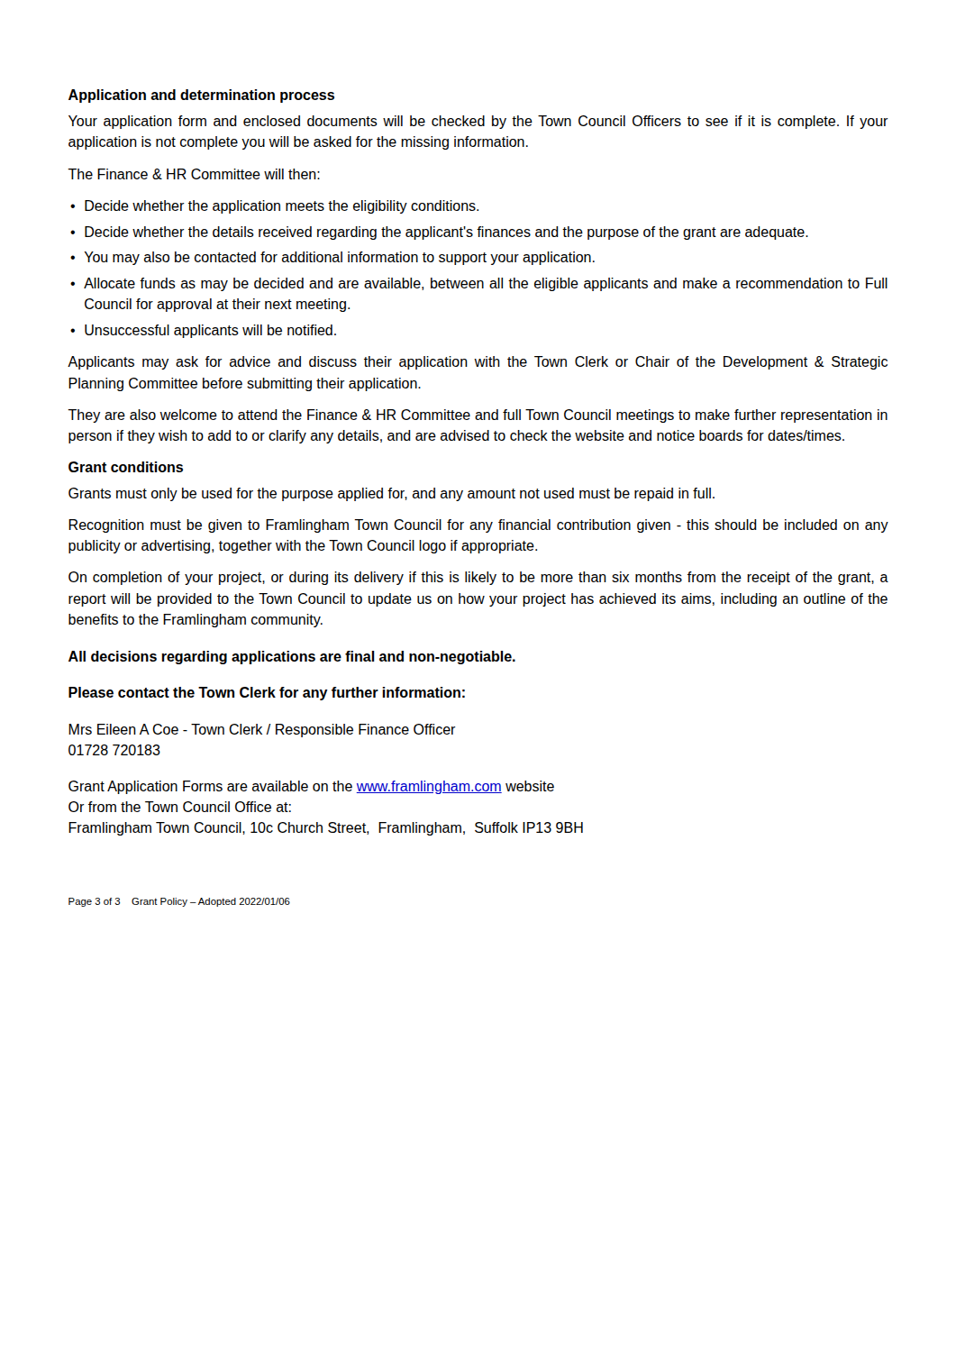Application and determination process
Your application form and enclosed documents will be checked by the Town Council Officers to see if it is complete. If your application is not complete you will be asked for the missing information.
The Finance & HR Committee will then:
Decide whether the application meets the eligibility conditions.
Decide whether the details received regarding the applicant's finances and the purpose of the grant are adequate.
You may also be contacted for additional information to support your application.
Allocate funds as may be decided and are available, between all the eligible applicants and make a recommendation to Full Council for approval at their next meeting.
Unsuccessful applicants will be notified.
Applicants may ask for advice and discuss their application with the Town Clerk or Chair of the Development & Strategic Planning Committee before submitting their application.
They are also welcome to attend the Finance & HR Committee and full Town Council meetings to make further representation in person if they wish to add to or clarify any details, and are advised to check the website and notice boards for dates/times.
Grant conditions
Grants must only be used for the purpose applied for, and any amount not used must be repaid in full.
Recognition must be given to Framlingham Town Council for any financial contribution given - this should be included on any publicity or advertising, together with the Town Council logo if appropriate.
On completion of your project, or during its delivery if this is likely to be more than six months from the receipt of the grant, a report will be provided to the Town Council to update us on how your project has achieved its aims, including an outline of the benefits to the Framlingham community.
All decisions regarding applications are final and non-negotiable.
Please contact the Town Clerk for any further information:
Mrs Eileen A Coe - Town Clerk / Responsible Finance Officer
01728 720183
Grant Application Forms are available on the www.framlingham.com website
Or from the Town Council Office at:
Framlingham Town Council, 10c Church Street, Framlingham, Suffolk IP13 9BH
Page 3 of 3 Grant Policy – Adopted 2022/01/06